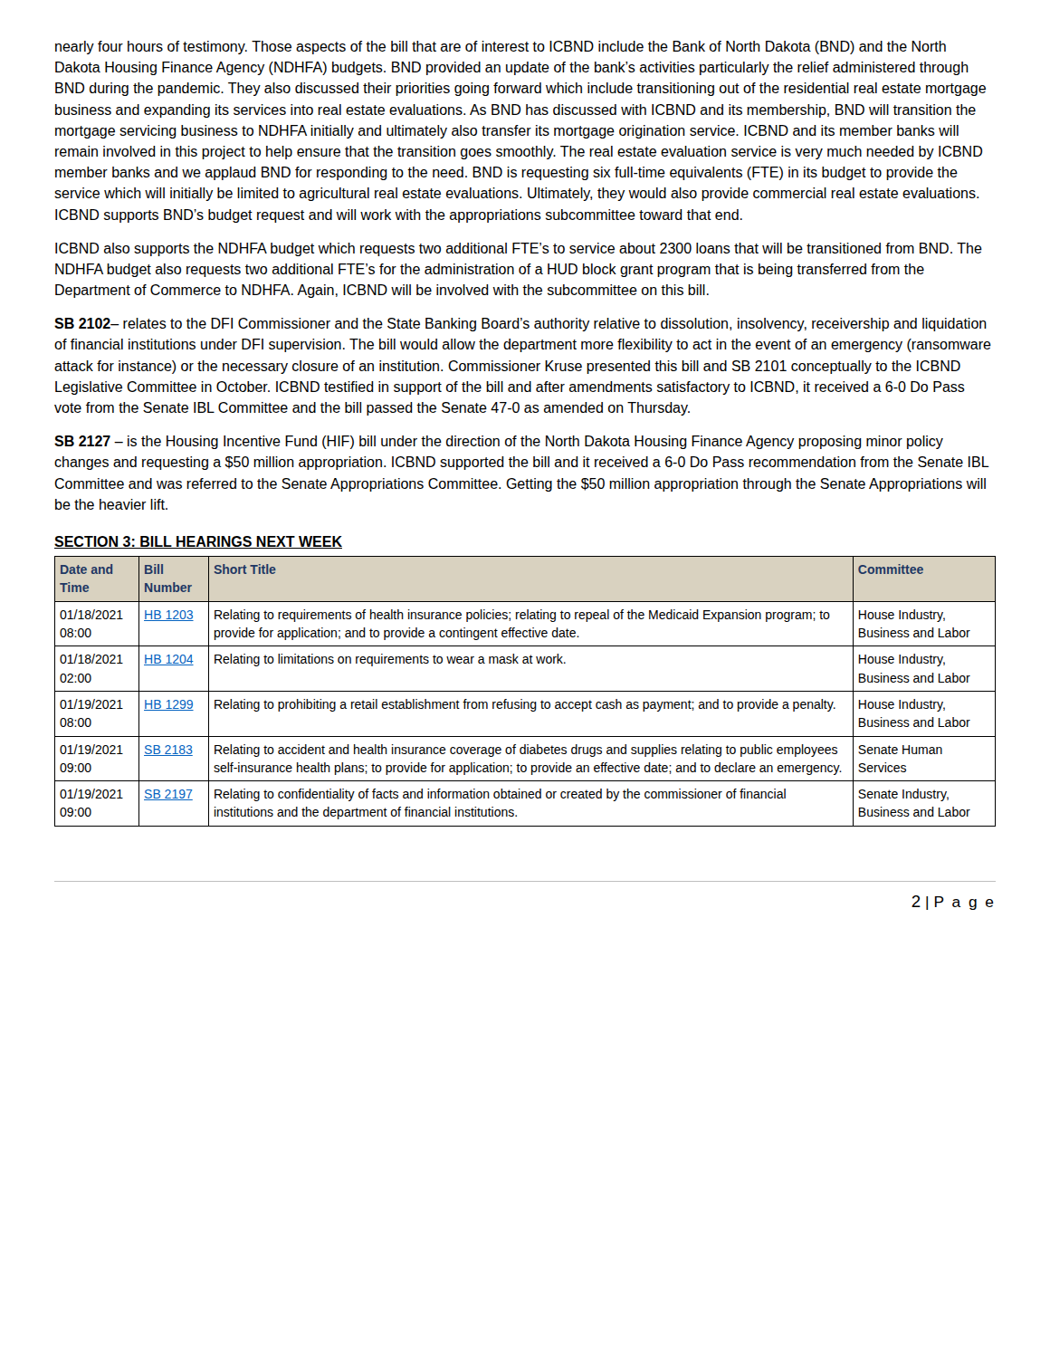nearly four hours of testimony. Those aspects of the bill that are of interest to ICBND include the Bank of North Dakota (BND) and the North Dakota Housing Finance Agency (NDHFA) budgets. BND provided an update of the bank’s activities particularly the relief administered through BND during the pandemic. They also discussed their priorities going forward which include transitioning out of the residential real estate mortgage business and expanding its services into real estate evaluations. As BND has discussed with ICBND and its membership, BND will transition the mortgage servicing business to NDHFA initially and ultimately also transfer its mortgage origination service. ICBND and its member banks will remain involved in this project to help ensure that the transition goes smoothly. The real estate evaluation service is very much needed by ICBND member banks and we applaud BND for responding to the need. BND is requesting six full-time equivalents (FTE) in its budget to provide the service which will initially be limited to agricultural real estate evaluations. Ultimately, they would also provide commercial real estate evaluations. ICBND supports BND’s budget request and will work with the appropriations subcommittee toward that end.
ICBND also supports the NDHFA budget which requests two additional FTE’s to service about 2300 loans that will be transitioned from BND. The NDHFA budget also requests two additional FTE’s for the administration of a HUD block grant program that is being transferred from the Department of Commerce to NDHFA. Again, ICBND will be involved with the subcommittee on this bill.
SB 2102– relates to the DFI Commissioner and the State Banking Board’s authority relative to dissolution, insolvency, receivership and liquidation of financial institutions under DFI supervision. The bill would allow the department more flexibility to act in the event of an emergency (ransomware attack for instance) or the necessary closure of an institution. Commissioner Kruse presented this bill and SB 2101 conceptually to the ICBND Legislative Committee in October. ICBND testified in support of the bill and after amendments satisfactory to ICBND, it received a 6-0 Do Pass vote from the Senate IBL Committee and the bill passed the Senate 47-0 as amended on Thursday.
SB 2127 – is the Housing Incentive Fund (HIF) bill under the direction of the North Dakota Housing Finance Agency proposing minor policy changes and requesting a $50 million appropriation. ICBND supported the bill and it received a 6-0 Do Pass recommendation from the Senate IBL Committee and was referred to the Senate Appropriations Committee. Getting the $50 million appropriation through the Senate Appropriations will be the heavier lift.
SECTION 3: BILL HEARINGS NEXT WEEK
| Date and Time | Bill Number | Short Title | Committee |
| --- | --- | --- | --- |
| 01/18/2021 08:00 | HB 1203 | Relating to requirements of health insurance policies; relating to repeal of the Medicaid Expansion program; to provide for application; and to provide a contingent effective date. | House Industry, Business and Labor |
| 01/18/2021 02:00 | HB 1204 | Relating to limitations on requirements to wear a mask at work. | House Industry, Business and Labor |
| 01/19/2021 08:00 | HB 1299 | Relating to prohibiting a retail establishment from refusing to accept cash as payment; and to provide a penalty. | House Industry, Business and Labor |
| 01/19/2021 09:00 | SB 2183 | Relating to accident and health insurance coverage of diabetes drugs and supplies relating to public employees self-insurance health plans; to provide for application; to provide an effective date; and to declare an emergency. | Senate Human Services |
| 01/19/2021 09:00 | SB 2197 | Relating to confidentiality of facts and information obtained or created by the commissioner of financial institutions and the department of financial institutions. | Senate Industry, Business and Labor |
2 | P a g e